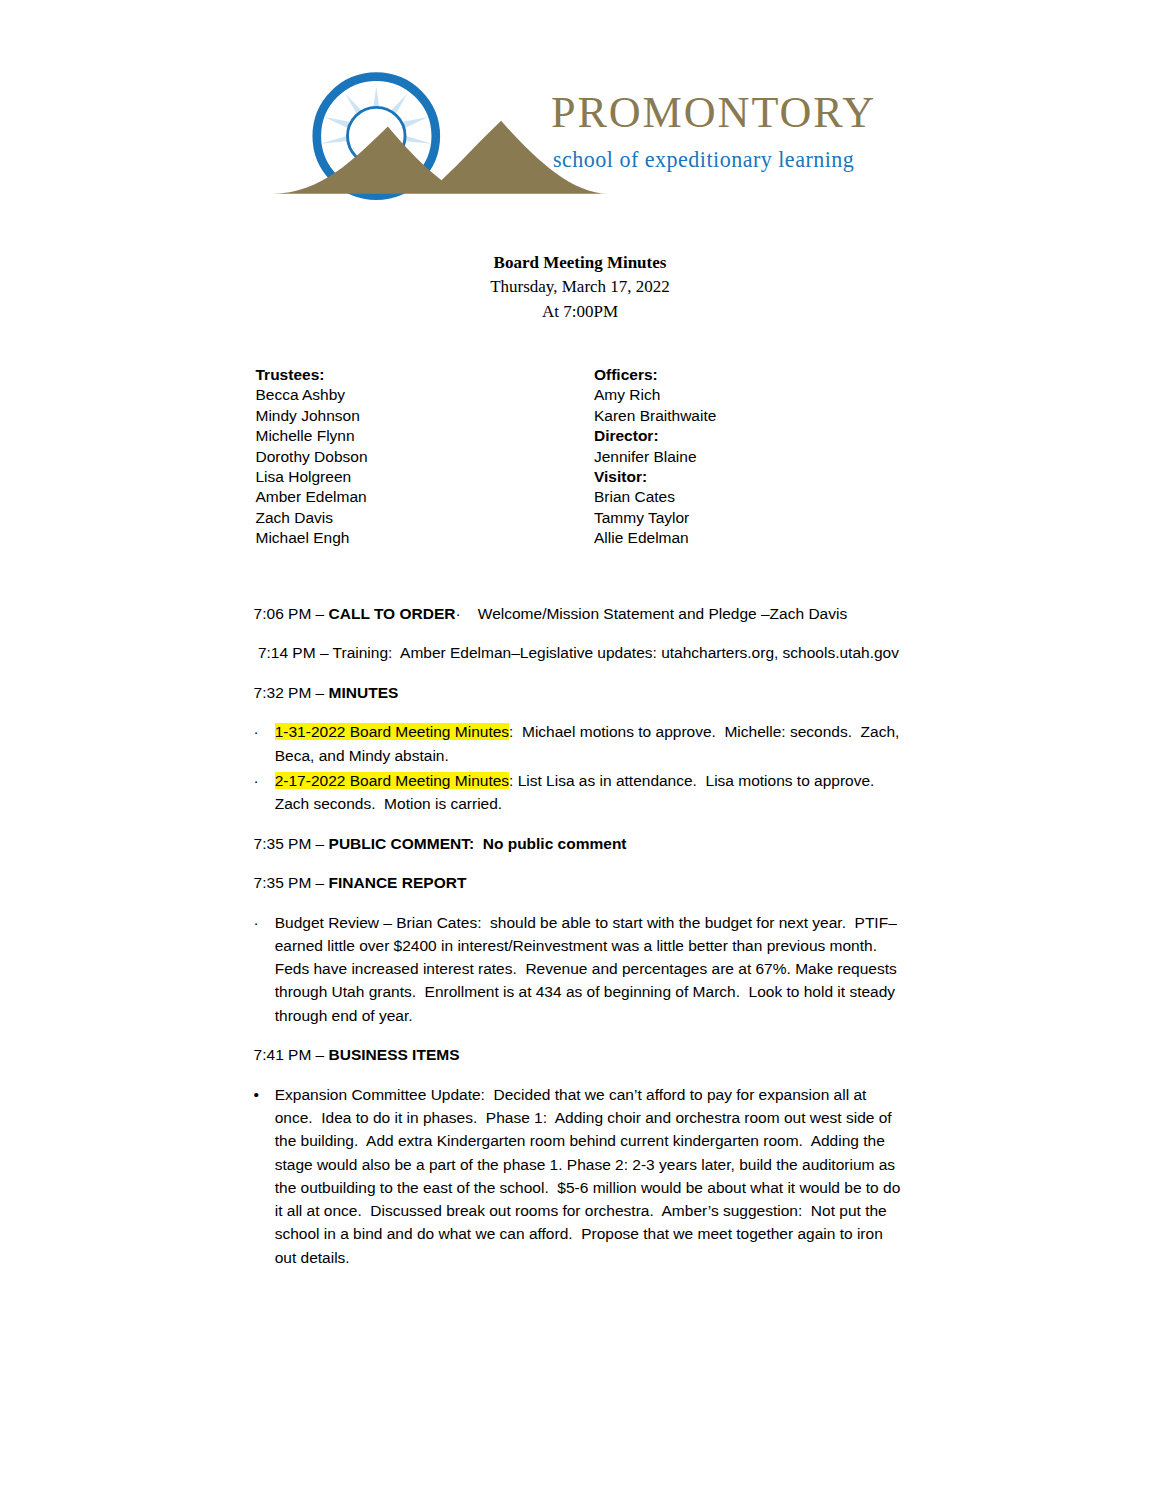PROMONTORY school of expeditionary learning
Board Meeting Minutes
Thursday, March 17, 2022
At 7:00PM
Trustees:
Becca Ashby
Mindy Johnson
Michelle Flynn
Dorothy Dobson
Lisa Holgreen
Amber Edelman
Zach Davis
Michael Engh
Officers:
Amy Rich
Karen Braithwaite
Director:
Jennifer Blaine
Visitor:
Brian Cates
Tammy Taylor
Allie Edelman
7:06 PM – CALL TO ORDER· Welcome/Mission Statement and Pledge –Zach Davis
7:14 PM – Training: Amber Edelman–Legislative updates: utahcharters.org, schools.utah.gov
7:32 PM – MINUTES
·
1-31-2022 Board Meeting Minutes: Michael motions to approve. Michelle: seconds. Zach, Beca, and Mindy abstain.
·
2-17-2022 Board Meeting Minutes: List Lisa as in attendance. Lisa motions to approve. Zach seconds. Motion is carried.
7:35 PM – PUBLIC COMMENT: No public comment
7:35 PM – FINANCE REPORT
·
Budget Review – Brian Cates: should be able to start with the budget for next year. PTIF–earned little over $2400 in interest/Reinvestment was a little better than previous month. Feds have increased interest rates. Revenue and percentages are at 67%. Make requests through Utah grants. Enrollment is at 434 as of beginning of March. Look to hold it steady through end of year.
7:41 PM – BUSINESS ITEMS
•
Expansion Committee Update: Decided that we can’t afford to pay for expansion all at once. Idea to do it in phases. Phase 1: Adding choir and orchestra room out west side of the building. Add extra Kindergarten room behind current kindergarten room. Adding the stage would also be a part of the phase 1. Phase 2: 2-3 years later, build the auditorium as the outbuilding to the east of the school. $5-6 million would be about what it would be to do it all at once. Discussed break out rooms for orchestra. Amber’s suggestion: Not put the school in a bind and do what we can afford. Propose that we meet together again to iron out details.